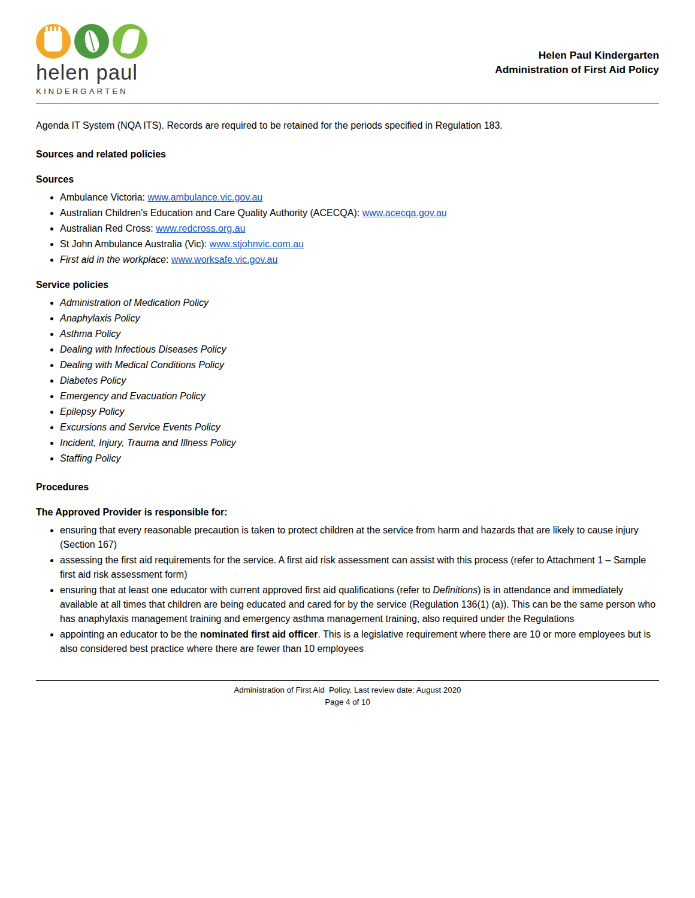helen paul
KINDERGARTEN
Helen Paul Kindergarten
Administration of First Aid Policy
Agenda IT System (NQA ITS). Records are required to be retained for the periods specified in Regulation 183.
Sources and related policies
Sources
Ambulance Victoria: www.ambulance.vic.gov.au
Australian Children's Education and Care Quality Authority (ACECQA): www.acecqa.gov.au
Australian Red Cross: www.redcross.org.au
St John Ambulance Australia (Vic): www.stjohnvic.com.au
First aid in the workplace: www.worksafe.vic.gov.au
Service policies
Administration of Medication Policy
Anaphylaxis Policy
Asthma Policy
Dealing with Infectious Diseases Policy
Dealing with Medical Conditions Policy
Diabetes Policy
Emergency and Evacuation Policy
Epilepsy Policy
Excursions and Service Events Policy
Incident, Injury, Trauma and Illness Policy
Staffing Policy
Procedures
The Approved Provider is responsible for:
ensuring that every reasonable precaution is taken to protect children at the service from harm and hazards that are likely to cause injury (Section 167)
assessing the first aid requirements for the service. A first aid risk assessment can assist with this process (refer to Attachment 1 – Sample first aid risk assessment form)
ensuring that at least one educator with current approved first aid qualifications (refer to Definitions) is in attendance and immediately available at all times that children are being educated and cared for by the service (Regulation 136(1) (a)). This can be the same person who has anaphylaxis management training and emergency asthma management training, also required under the Regulations
appointing an educator to be the nominated first aid officer. This is a legislative requirement where there are 10 or more employees but is also considered best practice where there are fewer than 10 employees
Administration of First Aid Policy, Last review date: August 2020
Page 4 of 10